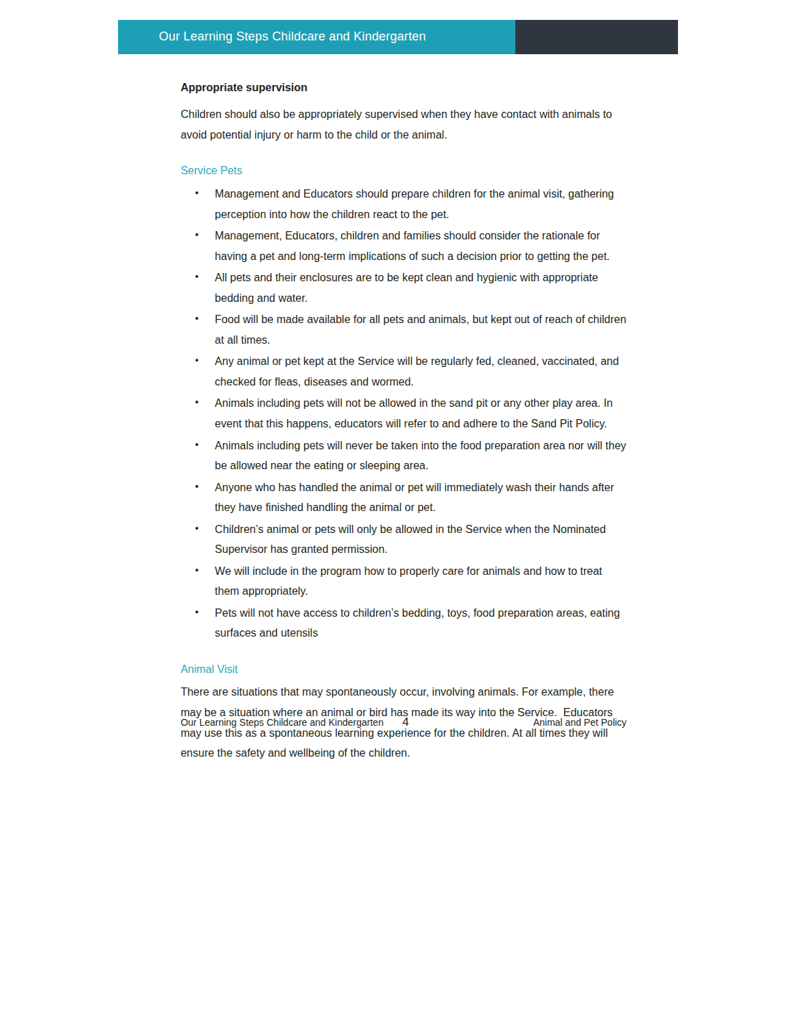Our Learning Steps Childcare and Kindergarten
Appropriate supervision
Children should also be appropriately supervised when they have contact with animals to avoid potential injury or harm to the child or the animal.
Service Pets
•Management and Educators should prepare children for the animal visit, gathering perception into how the children react to the pet.
•Management, Educators, children and families should consider the rationale for having a pet and long-term implications of such a decision prior to getting the pet.
•All pets and their enclosures are to be kept clean and hygienic with appropriate bedding and water.
•Food will be made available for all pets and animals, but kept out of reach of children at all times.
•Any animal or pet kept at the Service will be regularly fed, cleaned, vaccinated, and checked for fleas, diseases and wormed.
•Animals including pets will not be allowed in the sand pit or any other play area. In event that this happens, educators will refer to and adhere to the Sand Pit Policy.
•Animals including pets will never be taken into the food preparation area nor will they be allowed near the eating or sleeping area.
•Anyone who has handled the animal or pet will immediately wash their hands after they have finished handling the animal or pet.
•Children’s animal or pets will only be allowed in the Service when the Nominated Supervisor has granted permission.
•We will include in the program how to properly care for animals and how to treat them appropriately.
•Pets will not have access to children’s bedding, toys, food preparation areas, eating surfaces and utensils
Animal Visit
There are situations that may spontaneously occur, involving animals. For example, there may be a situation where an animal or bird has made its way into the Service. Educators may use this as a spontaneous learning experience for the children. At all times they will ensure the safety and wellbeing of the children.
Our Learning Steps Childcare and Kindergarten
4
Animal and Pet Policy